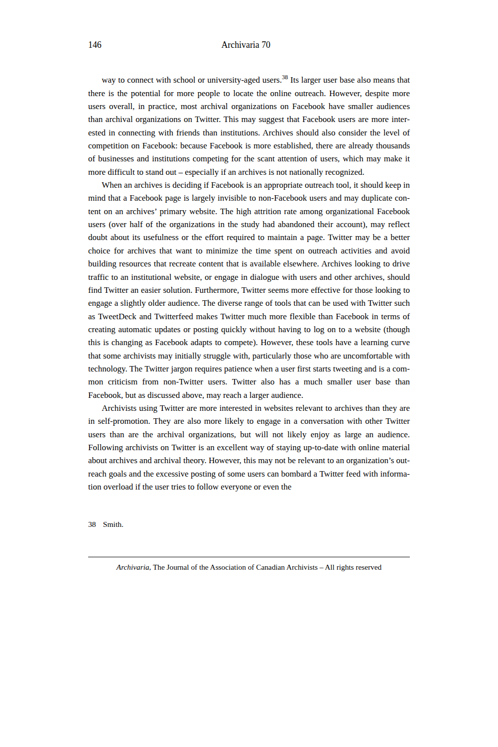146 Archivaria 70
way to connect with school or university-aged users.38 Its larger user base also means that there is the potential for more people to locate the online outreach. However, despite more users overall, in practice, most archival organizations on Facebook have smaller audiences than archival organizations on Twitter. This may suggest that Facebook users are more interested in connecting with friends than institutions. Archives should also consider the level of competition on Facebook: because Facebook is more established, there are already thousands of businesses and institutions competing for the scant attention of users, which may make it more difficult to stand out – especially if an archives is not nationally recognized.
When an archives is deciding if Facebook is an appropriate outreach tool, it should keep in mind that a Facebook page is largely invisible to non-Facebook users and may duplicate content on an archives’ primary website. The high attrition rate among organizational Facebook users (over half of the organizations in the study had abandoned their account), may reflect doubt about its usefulness or the effort required to maintain a page. Twitter may be a better choice for archives that want to minimize the time spent on outreach activities and avoid building resources that recreate content that is available elsewhere. Archives looking to drive traffic to an institutional website, or engage in dialogue with users and other archives, should find Twitter an easier solution. Furthermore, Twitter seems more effective for those looking to engage a slightly older audience. The diverse range of tools that can be used with Twitter such as TweetDeck and Twitterfeed makes Twitter much more flexible than Facebook in terms of creating automatic updates or posting quickly without having to log on to a website (though this is changing as Facebook adapts to compete). However, these tools have a learning curve that some archivists may initially struggle with, particularly those who are uncomfortable with technology. The Twitter jargon requires patience when a user first starts tweeting and is a common criticism from non-Twitter users. Twitter also has a much smaller user base than Facebook, but as discussed above, may reach a larger audience.
Archivists using Twitter are more interested in websites relevant to archives than they are in self-promotion. They are also more likely to engage in a conversation with other Twitter users than are the archival organizations, but will not likely enjoy as large an audience. Following archivists on Twitter is an excellent way of staying up-to-date with online material about archives and archival theory. However, this may not be relevant to an organization’s outreach goals and the excessive posting of some users can bombard a Twitter feed with information overload if the user tries to follow everyone or even the
38 Smith.
Archivaria, The Journal of the Association of Canadian Archivists – All rights reserved